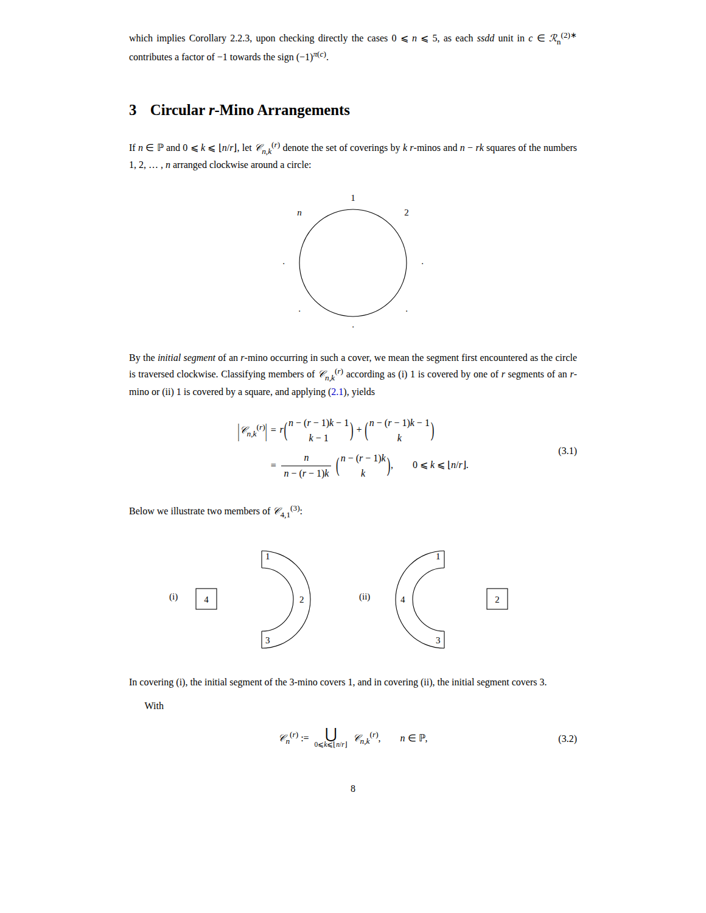which implies Corollary 2.2.3, upon checking directly the cases 0 ⩽ n ⩽ 5, as each ssdd unit in c ∈ ℛn(2)∗ contributes a factor of −1 towards the sign (−1)π(c).
3 Circular r-Mino Arrangements
If n ∈ ℙ and 0 ⩽ k ⩽ ⌊n/r⌋, let 𝒞n,k(r) denote the set of coverings by k r-minos and n − rk squares of the numbers 1, 2, … , n arranged clockwise around a circle:
1 n 2 . . . . .
By the initial segment of an r-mino occurring in such a cover, we mean the segment first encountered as the circle is traversed clockwise. Classifying members of 𝒞n,k(r) according as (i) 1 is covered by one of r segments of an r-mino or (ii) 1 is covered by a square, and applying (2.1), yields
| / 𝒞 n , k ( r ) / | = | r n − ( r − 1) k − 1 k − 1 + n − ( r − 1) k − 1 k |
| | = | n n − ( r − 1) k n − ( r − 1) k k , 0 ⩽ k ⩽ ⌊ n / r ⌋. |
(3.1)
Below we illustrate two members of 𝒞4,1(3):
(i) 4 1 2 3 (ii) 1 4 3 2
In covering (i), the initial segment of the 3-mino covers 1, and in covering (ii), the initial segment covers 3.
With
𝒞n(r) := ⋃0⩽k⩽⌊n/r⌋ 𝒞n,k(r), n ∈ ℙ,
(3.2)
8